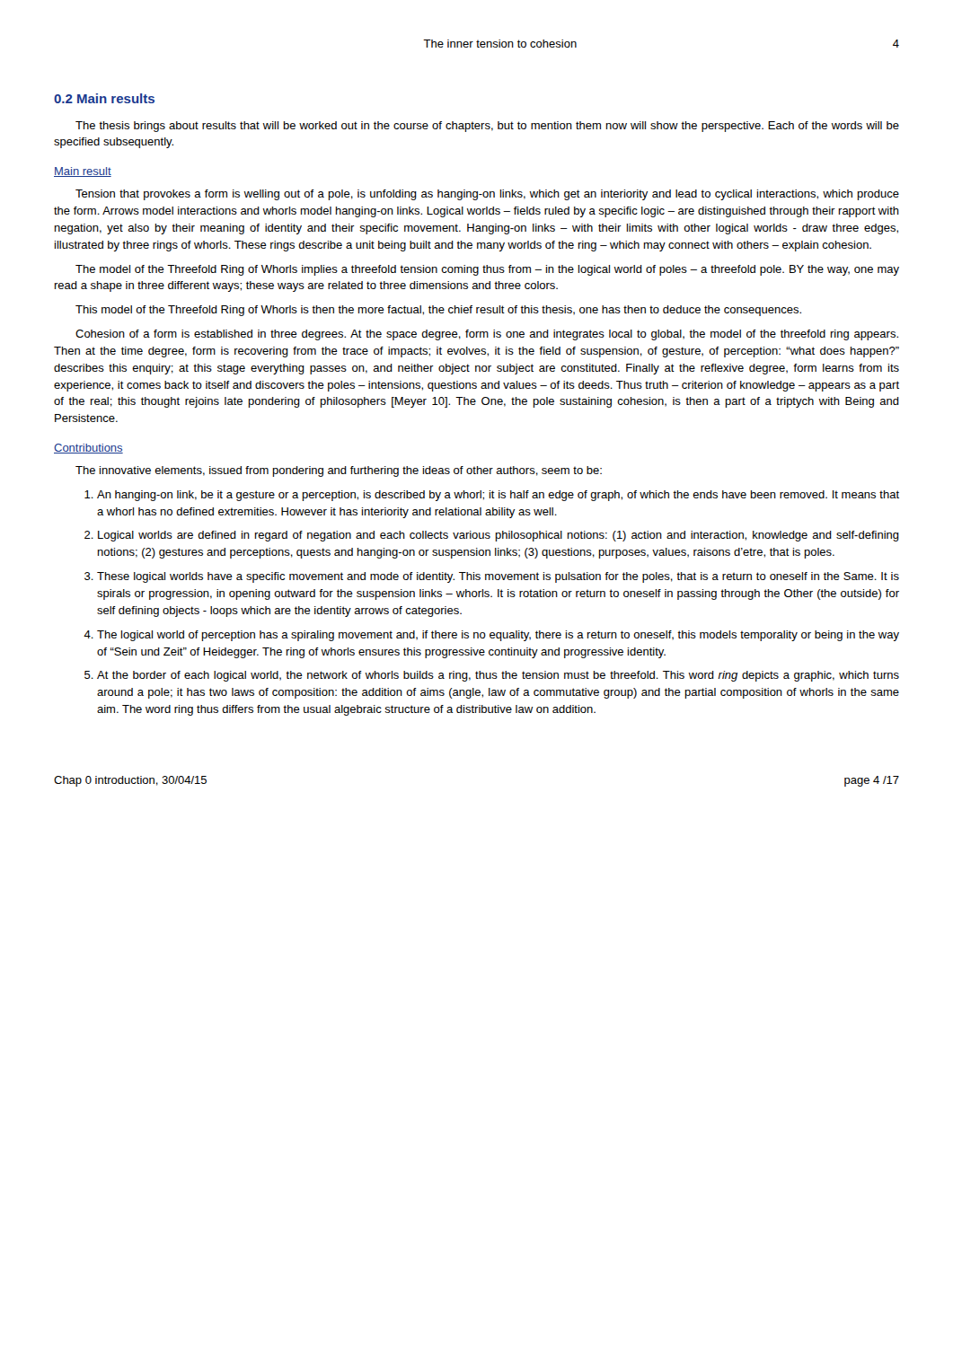The inner tension to cohesion 4
0.2 Main results
The thesis brings about results that will be worked out in the course of chapters, but to mention them now will show the perspective. Each of the words will be specified subsequently.
Main result
Tension that provokes a form is welling out of a pole, is unfolding as hanging-on links, which get an interiority and lead to cyclical interactions, which produce the form. Arrows model interactions and whorls model hanging-on links. Logical worlds – fields ruled by a specific logic – are distinguished through their rapport with negation, yet also by their meaning of identity and their specific movement. Hanging-on links – with their limits with other logical worlds - draw three edges, illustrated by three rings of whorls. These rings describe a unit being built and the many worlds of the ring – which may connect with others – explain cohesion.
The model of the Threefold Ring of Whorls implies a threefold tension coming thus from – in the logical world of poles – a threefold pole. BY the way, one may read a shape in three different ways; these ways are related to three dimensions and three colors.
This model of the Threefold Ring of Whorls is then the more factual, the chief result of this thesis, one has then to deduce the consequences.
Cohesion of a form is established in three degrees. At the space degree, form is one and integrates local to global, the model of the threefold ring appears. Then at the time degree, form is recovering from the trace of impacts; it evolves, it is the field of suspension, of gesture, of perception: “what does happen?” describes this enquiry; at this stage everything passes on, and neither object nor subject are constituted. Finally at the reflexive degree, form learns from its experience, it comes back to itself and discovers the poles – intensions, questions and values – of its deeds. Thus truth – criterion of knowledge – appears as a part of the real; this thought rejoins late pondering of philosophers [Meyer 10]. The One, the pole sustaining cohesion, is then a part of a triptych with Being and Persistence.
Contributions
The innovative elements, issued from pondering and furthering the ideas of other authors, seem to be:
An hanging-on link, be it a gesture or a perception, is described by a whorl; it is half an edge of graph, of which the ends have been removed. It means that a whorl has no defined extremities. However it has interiority and relational ability as well.
Logical worlds are defined in regard of negation and each collects various philosophical notions: (1) action and interaction, knowledge and self-defining notions; (2) gestures and perceptions, quests and hanging-on or suspension links; (3) questions, purposes, values, raisons d’etre, that is poles.
These logical worlds have a specific movement and mode of identity. This movement is pulsation for the poles, that is a return to oneself in the Same. It is spirals or progression, in opening outward for the suspension links – whorls. It is rotation or return to oneself in passing through the Other (the outside) for self defining objects - loops which are the identity arrows of categories.
The logical world of perception has a spiraling movement and, if there is no equality, there is a return to oneself, this models temporality or being in the way of “Sein und Zeit” of Heidegger. The ring of whorls ensures this progressive continuity and progressive identity.
At the border of each logical world, the network of whorls builds a ring, thus the tension must be threefold. This word ring depicts a graphic, which turns around a pole; it has two laws of composition: the addition of aims (angle, law of a commutative group) and the partial composition of whorls in the same aim. The word ring thus differs from the usual algebraic structure of a distributive law on addition.
Chap 0 introduction, 30/04/15 page 4 /17